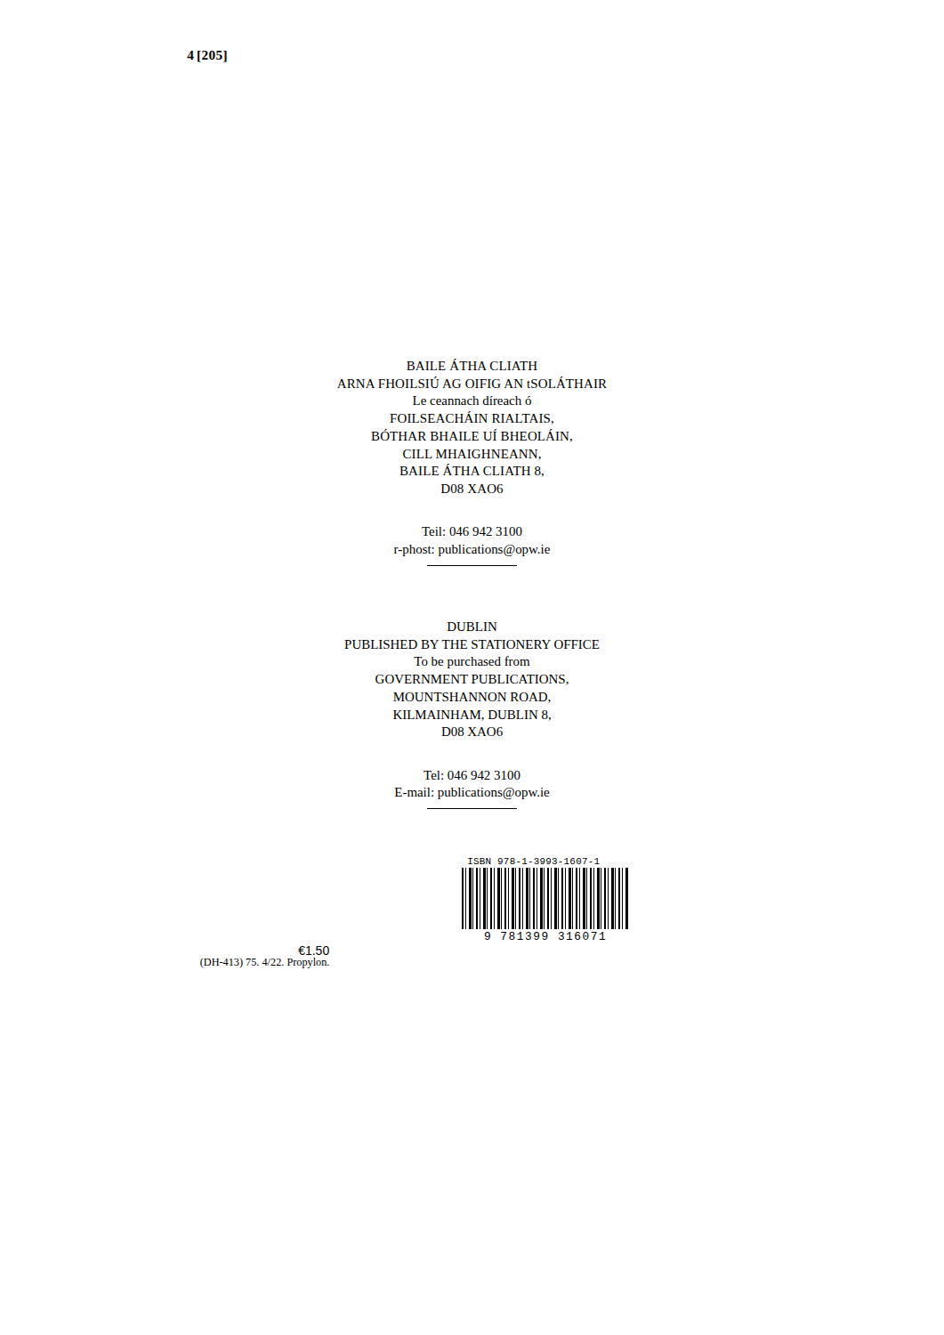4[205]
BAILE ÁTHA CLIATH
ARNA FHOILSIÚ AG OIFIG AN tSOLÁTHAIR
Le ceannach díreach ó
FOILSEACHÁIN RIALTAIS,
BÓTHAR BHAILE UÍ BHEOLÁIN,
CILL MHAIGHNEANN,
BAILE ÁTHA CLIATH 8,
D08 XAO6
Teil: 046 942 3100
r-phost: publications@opw.ie
DUBLIN
PUBLISHED BY THE STATIONERY OFFICE
To be purchased from
GOVERNMENT PUBLICATIONS,
MOUNTSHANNON ROAD,
KILMAINHAM, DUBLIN 8,
D08 XAO6
Tel: 046 942 3100
E-mail: publications@opw.ie
ISBN 978-1-3993-1607-1
9 781399 316071
€1.50
(DH-413) 75. 4/22. Propylon.